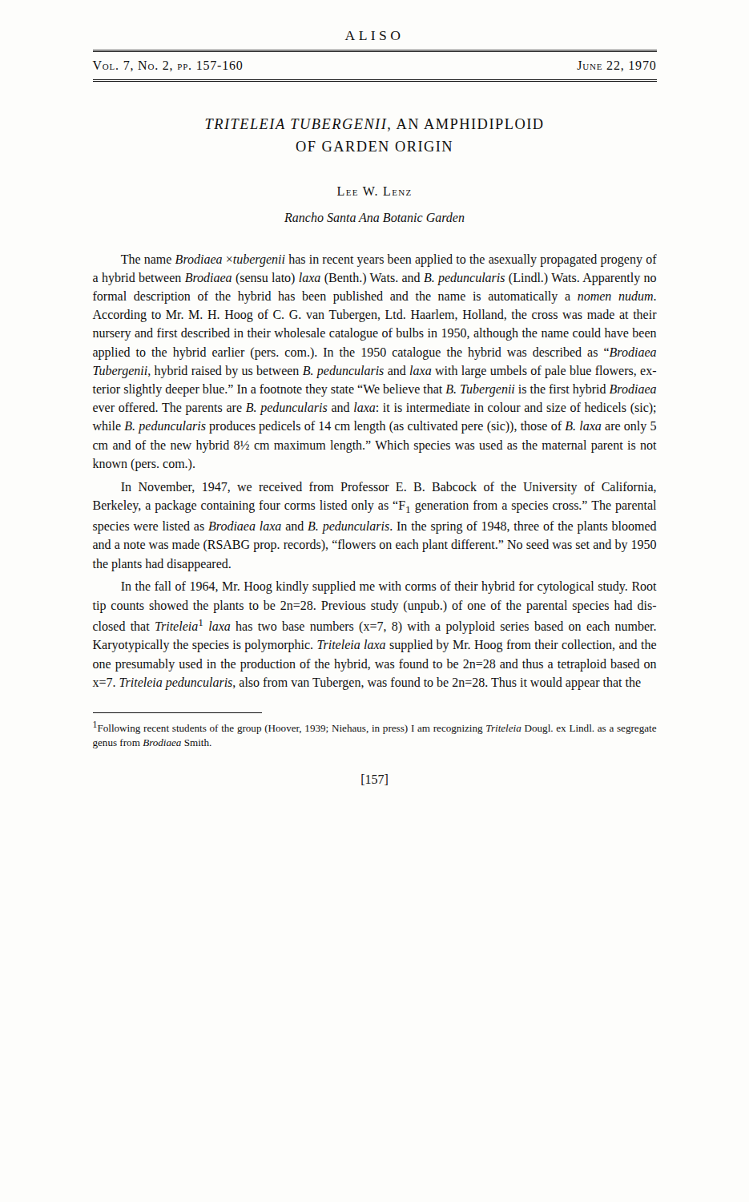ALISO
Vol. 7, No. 2, pp. 157-160 June 22, 1970
TRITELEIA TUBERGENII, AN AMPHIDIPLOID
OF GARDEN ORIGIN
Lee W. Lenz
Rancho Santa Ana Botanic Garden
The name Brodiaea ×tubergenii has in recent years been applied to the asexually propagated progeny of a hybrid between Brodiaea (sensu lato) laxa (Benth.) Wats. and B. peduncularis (Lindl.) Wats. Apparently no formal description of the hybrid has been published and the name is automatically a nomen nudum. According to Mr. M. H. Hoog of C. G. van Tubergen, Ltd. Haarlem, Holland, the cross was made at their nursery and first described in their wholesale catalogue of bulbs in 1950, although the name could have been applied to the hybrid earlier (pers. com.). In the 1950 catalogue the hybrid was described as “Brodiaea Tubergenii, hybrid raised by us between B. peduncularis and laxa with large umbels of pale blue flowers, exterior slightly deeper blue.” In a footnote they state “We believe that B. Tubergenii is the first hybrid Brodiaea ever offered. The parents are B. peduncularis and laxa: it is intermediate in colour and size of hedicels (sic); while B. peduncularis produces pedicels of 14 cm length (as cultivated pere (sic)), those of B. laxa are only 5 cm and of the new hybrid 8½ cm maximum length.” Which species was used as the maternal parent is not known (pers. com.).
In November, 1947, we received from Professor E. B. Babcock of the University of California, Berkeley, a package containing four corms listed only as “F1 generation from a species cross.” The parental species were listed as Brodiaea laxa and B. peduncularis. In the spring of 1948, three of the plants bloomed and a note was made (RSABG prop. records), “flowers on each plant different.” No seed was set and by 1950 the plants had disappeared.
In the fall of 1964, Mr. Hoog kindly supplied me with corms of their hybrid for cytological study. Root tip counts showed the plants to be 2n=28. Previous study (unpub.) of one of the parental species had disclosed that Triteleia1 laxa has two base numbers (x=7, 8) with a polyploid series based on each number. Karyotypically the species is polymorphic. Triteleia laxa supplied by Mr. Hoog from their collection, and the one presumably used in the production of the hybrid, was found to be 2n=28 and thus a tetraploid based on x=7. Triteleia peduncularis, also from van Tubergen, was found to be 2n=28. Thus it would appear that the
1Following recent students of the group (Hoover, 1939; Niehaus, in press) I am recognizing Triteleia Dougl. ex Lindl. as a segregate genus from Brodiaea Smith.
[157]